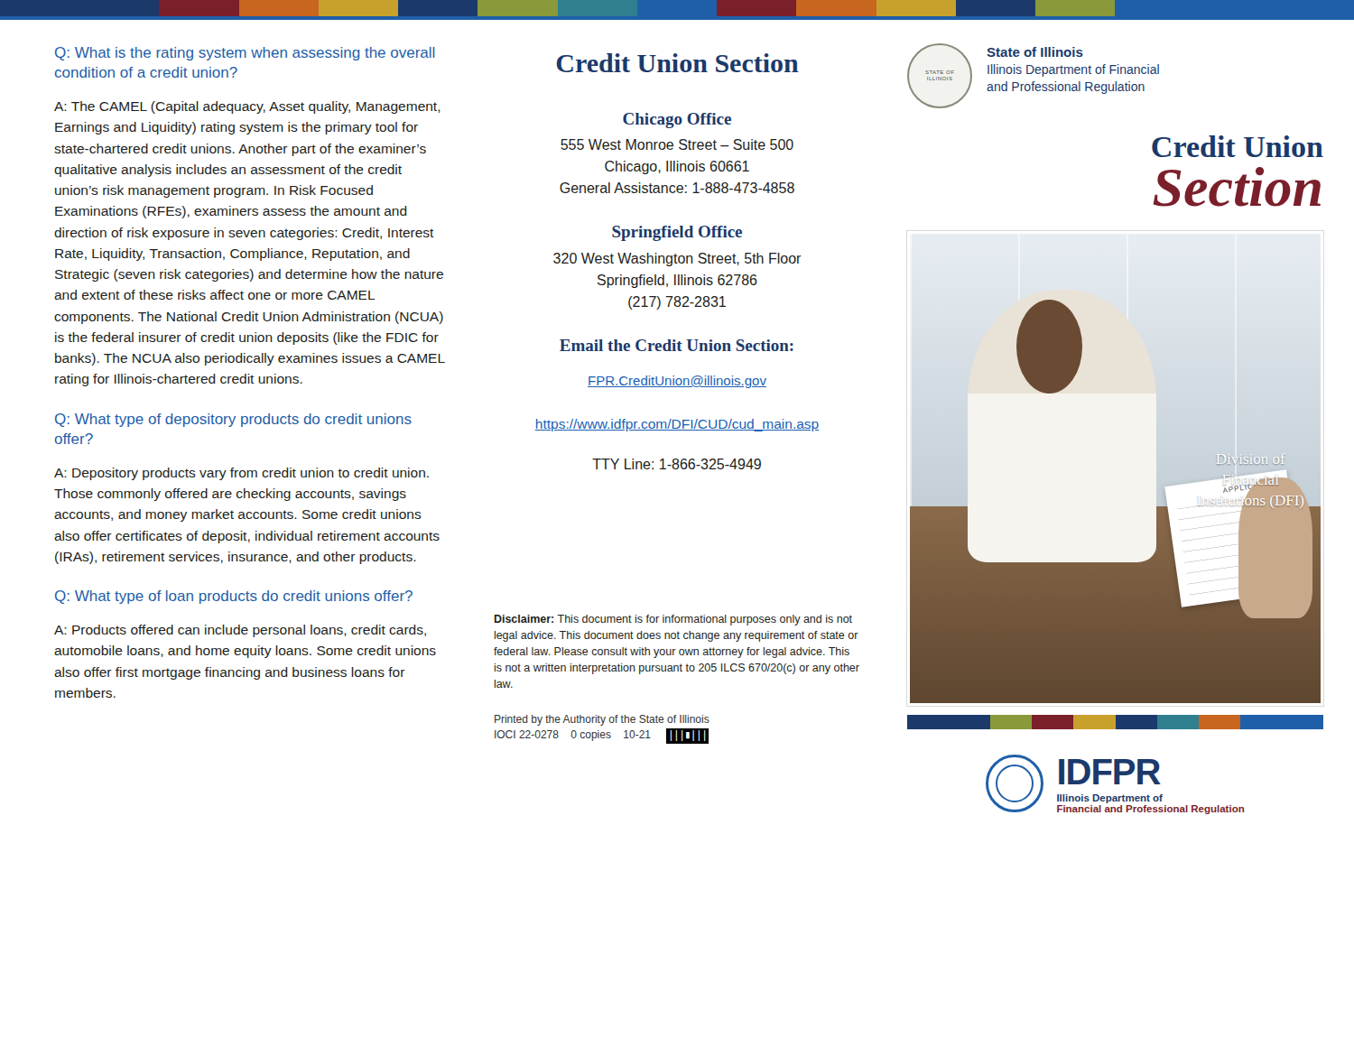Q: What is the rating system when assessing the overall condition of a credit union?
A: The CAMEL (Capital adequacy, Asset quality, Management, Earnings and Liquidity) rating system is the primary tool for state-chartered credit unions. Another part of the examiner’s qualitative analysis includes an assessment of the credit union’s risk management program. In Risk Focused Examinations (RFEs), examiners assess the amount and direction of risk exposure in seven categories: Credit, Interest Rate, Liquidity, Transaction, Compliance, Reputation, and Strategic (seven risk categories) and determine how the nature and extent of these risks affect one or more CAMEL components. The National Credit Union Administration (NCUA) is the federal insurer of credit union deposits (like the FDIC for banks). The NCUA also periodically examines issues a CAMEL rating for Illinois-chartered credit unions.
Q: What type of depository products do credit unions offer?
A: Depository products vary from credit union to credit union. Those commonly offered are checking accounts, savings accounts, and money market accounts. Some credit unions also offer certificates of deposit, individual retirement accounts (IRAs), retirement services, insurance, and other products.
Q: What type of loan products do credit unions offer?
A: Products offered can include personal loans, credit cards, automobile loans, and home equity loans. Some credit unions also offer first mortgage financing and business loans for members.
Credit Union Section
Chicago Office
555 West Monroe Street – Suite 500
Chicago, Illinois 60661
General Assistance: 1-888-473-4858
Springfield Office
320 West Washington Street, 5th Floor
Springfield, Illinois 62786
(217) 782-2831
Email the Credit Union Section:
FPR.CreditUnion@illinois.gov
https://www.idfpr.com/DFI/CUD/cud_main.asp
TTY Line: 1-866-325-4949
Disclaimer: This document is for informational purposes only and is not legal advice. This document does not change any requirement of state or federal law. Please consult with your own attorney for legal advice. This is not a written interpretation pursuant to 205 ILCS 670/20(c) or any other law.
Printed by the Authority of the State of Illinois
IOCI 22-0278 0 copies 10-21 |||▮|||
State of Illinois Illinois Department of Financial
and Professional Regulation
Credit Union Section
Division of
Financial
Institutions (DFI)
IDFPR Illinois Department of Financial and Professional Regulation